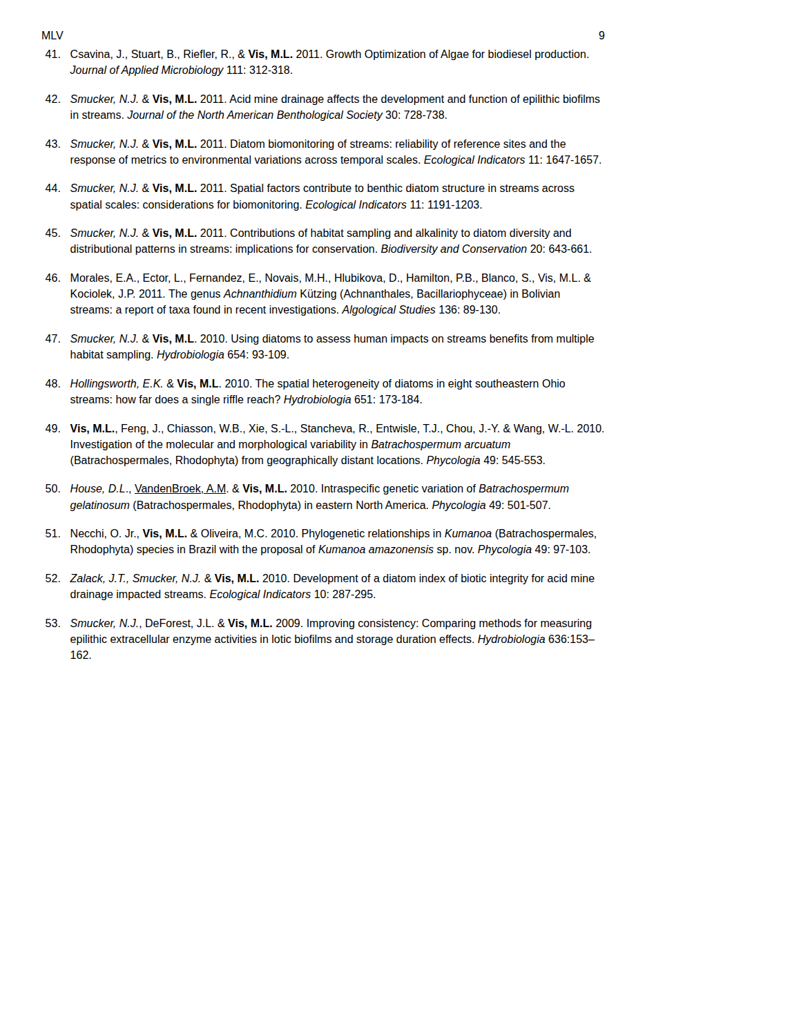MLV 9
Csavina, J., Stuart, B., Riefler, R., & Vis, M.L. 2011. Growth Optimization of Algae for biodiesel production. Journal of Applied Microbiology 111: 312-318.
Smucker, N.J. & Vis, M.L. 2011. Acid mine drainage affects the development and function of epilithic biofilms in streams. Journal of the North American Benthological Society 30: 728-738.
Smucker, N.J. & Vis, M.L. 2011. Diatom biomonitoring of streams: reliability of reference sites and the response of metrics to environmental variations across temporal scales. Ecological Indicators 11: 1647-1657.
Smucker, N.J. & Vis, M.L. 2011. Spatial factors contribute to benthic diatom structure in streams across spatial scales: considerations for biomonitoring. Ecological Indicators 11: 1191-1203.
Smucker, N.J. & Vis, M.L. 2011. Contributions of habitat sampling and alkalinity to diatom diversity and distributional patterns in streams: implications for conservation. Biodiversity and Conservation 20: 643-661.
Morales, E.A., Ector, L., Fernandez, E., Novais, M.H., Hlubikova, D., Hamilton, P.B., Blanco, S., Vis, M.L. & Kociolek, J.P. 2011. The genus Achnanthidium Kützing (Achnanthales, Bacillariophyceae) in Bolivian streams: a report of taxa found in recent investigations. Algological Studies 136: 89-130.
Smucker, N.J. & Vis, M.L. 2010. Using diatoms to assess human impacts on streams benefits from multiple habitat sampling. Hydrobiologia 654: 93-109.
Hollingsworth, E.K. & Vis, M.L. 2010. The spatial heterogeneity of diatoms in eight southeastern Ohio streams: how far does a single riffle reach? Hydrobiologia 651: 173-184.
Vis, M.L., Feng, J., Chiasson, W.B., Xie, S.-L., Stancheva, R., Entwisle, T.J., Chou, J.-Y. & Wang, W.-L. 2010. Investigation of the molecular and morphological variability in Batrachospermum arcuatum (Batrachospermales, Rhodophyta) from geographically distant locations. Phycologia 49: 545-553.
House, D.L., VandenBroek, A.M. & Vis, M.L. 2010. Intraspecific genetic variation of Batrachospermum gelatinosum (Batrachospermales, Rhodophyta) in eastern North America. Phycologia 49: 501-507.
Necchi, O. Jr., Vis, M.L. & Oliveira, M.C. 2010. Phylogenetic relationships in Kumanoa (Batrachospermales, Rhodophyta) species in Brazil with the proposal of Kumanoa amazonensis sp. nov. Phycologia 49: 97-103.
Zalack, J.T., Smucker, N.J. & Vis, M.L. 2010. Development of a diatom index of biotic integrity for acid mine drainage impacted streams. Ecological Indicators 10: 287-295.
Smucker, N.J., DeForest, J.L. & Vis, M.L. 2009. Improving consistency: Comparing methods for measuring epilithic extracellular enzyme activities in lotic biofilms and storage duration effects. Hydrobiologia 636:153–162.